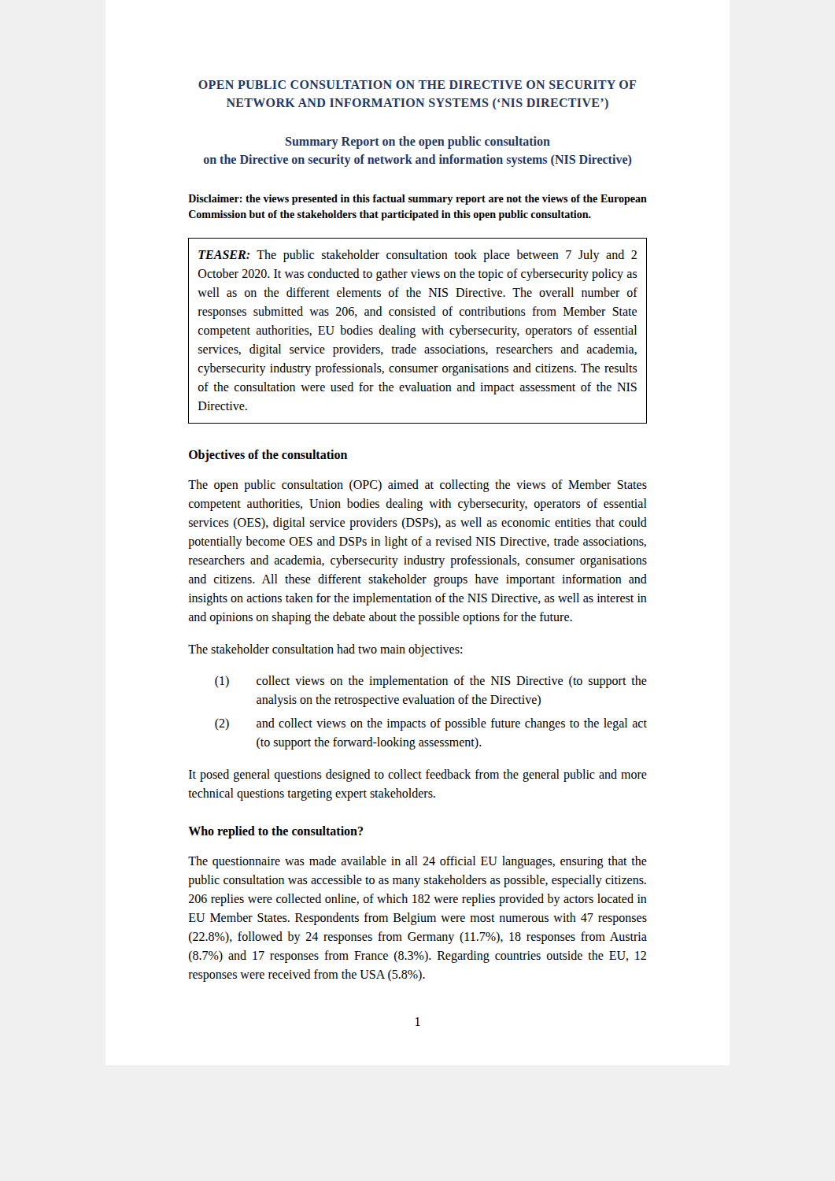Open public consultation on the Directive on security of network and information systems (‘NIS Directive’)
Summary Report on the open public consultation
on the Directive on security of network and information systems (NIS Directive)
Disclaimer: the views presented in this factual summary report are not the views of the European Commission but of the stakeholders that participated in this open public consultation.
TEASER: The public stakeholder consultation took place between 7 July and 2 October 2020. It was conducted to gather views on the topic of cybersecurity policy as well as on the different elements of the NIS Directive. The overall number of responses submitted was 206, and consisted of contributions from Member State competent authorities, EU bodies dealing with cybersecurity, operators of essential services, digital service providers, trade associations, researchers and academia, cybersecurity industry professionals, consumer organisations and citizens. The results of the consultation were used for the evaluation and impact assessment of the NIS Directive.
Objectives of the consultation
The open public consultation (OPC) aimed at collecting the views of Member States competent authorities, Union bodies dealing with cybersecurity, operators of essential services (OES), digital service providers (DSPs), as well as economic entities that could potentially become OES and DSPs in light of a revised NIS Directive, trade associations, researchers and academia, cybersecurity industry professionals, consumer organisations and citizens. All these different stakeholder groups have important information and insights on actions taken for the implementation of the NIS Directive, as well as interest in and opinions on shaping the debate about the possible options for the future.
The stakeholder consultation had two main objectives:
collect views on the implementation of the NIS Directive (to support the analysis on the retrospective evaluation of the Directive)
and collect views on the impacts of possible future changes to the legal act (to support the forward-looking assessment).
It posed general questions designed to collect feedback from the general public and more technical questions targeting expert stakeholders.
Who replied to the consultation?
The questionnaire was made available in all 24 official EU languages, ensuring that the public consultation was accessible to as many stakeholders as possible, especially citizens. 206 replies were collected online, of which 182 were replies provided by actors located in EU Member States. Respondents from Belgium were most numerous with 47 responses (22.8%), followed by 24 responses from Germany (11.7%), 18 responses from Austria (8.7%) and 17 responses from France (8.3%). Regarding countries outside the EU, 12 responses were received from the USA (5.8%).
1